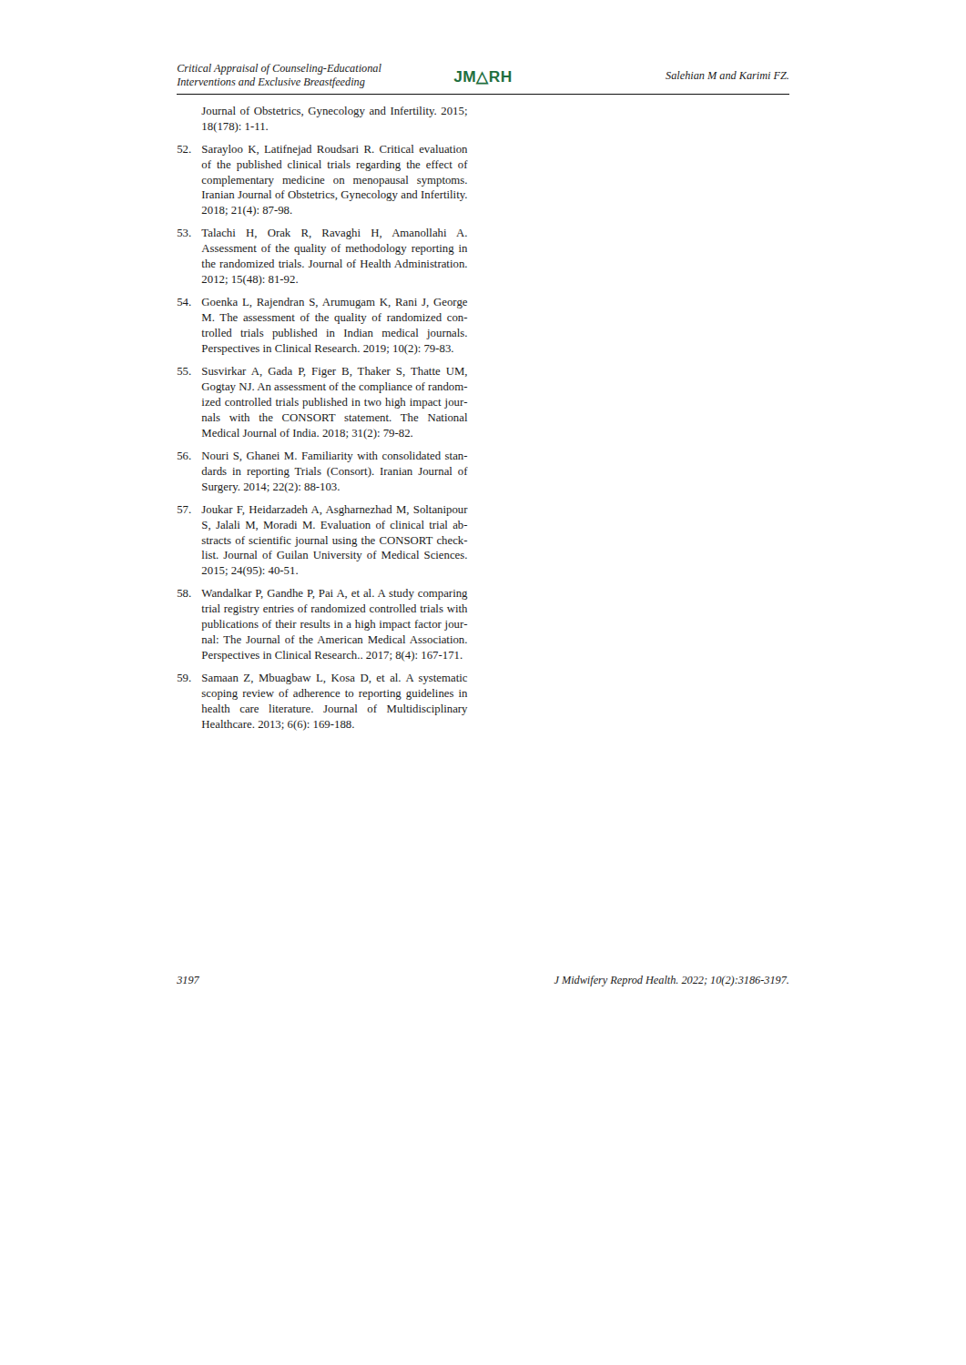Critical Appraisal of Counseling-Educational
Interventions and Exclusive Breastfeeding
JM△RH
Salehian M and Karimi FZ.
Journal of Obstetrics, Gynecology and Infertility. 2015; 18(178): 1-11.
52. Sarayloo K, Latifnejad Roudsari R. Critical evaluation of the published clinical trials regarding the effect of complementary medicine on menopausal symptoms. Iranian Journal of Obstetrics, Gynecology and Infertility. 2018; 21(4): 87-98.
53. Talachi H, Orak R, Ravaghi H, Amanollahi A. Assessment of the quality of methodology reporting in the randomized trials. Journal of Health Administration. 2012; 15(48): 81-92.
54. Goenka L, Rajendran S, Arumugam K, Rani J, George M. The assessment of the quality of randomized controlled trials published in Indian medical journals. Perspectives in Clinical Research. 2019; 10(2): 79-83.
55. Susvirkar A, Gada P, Figer B, Thaker S, Thatte UM, Gogtay NJ. An assessment of the compliance of randomized controlled trials published in two high impact journals with the CONSORT statement. The National Medical Journal of India. 2018; 31(2): 79-82.
56. Nouri S, Ghanei M. Familiarity with consolidated standards in reporting Trials (Consort). Iranian Journal of Surgery. 2014; 22(2): 88-103.
57. Joukar F, Heidarzadeh A, Asgharnezhad M, Soltanipour S, Jalali M, Moradi M. Evaluation of clinical trial abstracts of scientific journal using the CONSORT checklist. Journal of Guilan University of Medical Sciences. 2015; 24(95): 40-51.
58. Wandalkar P, Gandhe P, Pai A, et al. A study comparing trial registry entries of randomized controlled trials with publications of their results in a high impact factor journal: The Journal of the American Medical Association. Perspectives in Clinical Research.. 2017; 8(4): 167-171.
59. Samaan Z, Mbuagbaw L, Kosa D, et al. A systematic scoping review of adherence to reporting guidelines in health care literature. Journal of Multidisciplinary Healthcare. 2013; 6(6): 169-188.
3197
J Midwifery Reprod Health. 2022; 10(2):3186-3197.